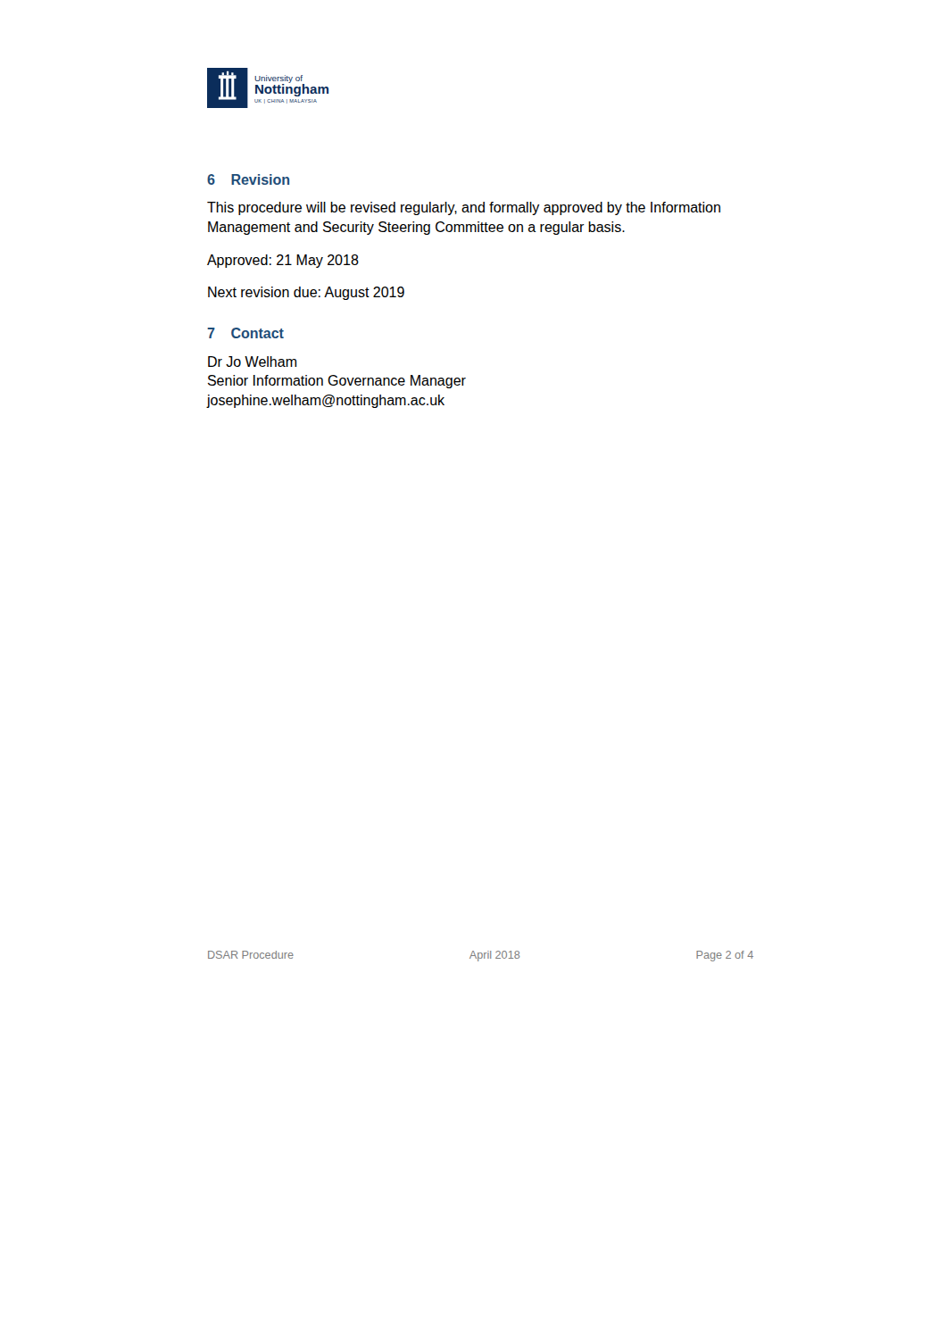University of Nottingham UK | CHINA | MALAYSIA
6 Revision
This procedure will be revised regularly, and formally approved by the Information Management and Security Steering Committee on a regular basis.
Approved: 21 May 2018
Next revision due: August 2019
7 Contact
Dr Jo Welham
Senior Information Governance Manager
josephine.welham@nottingham.ac.uk
DSAR Procedure
April 2018
Page 2 of 4